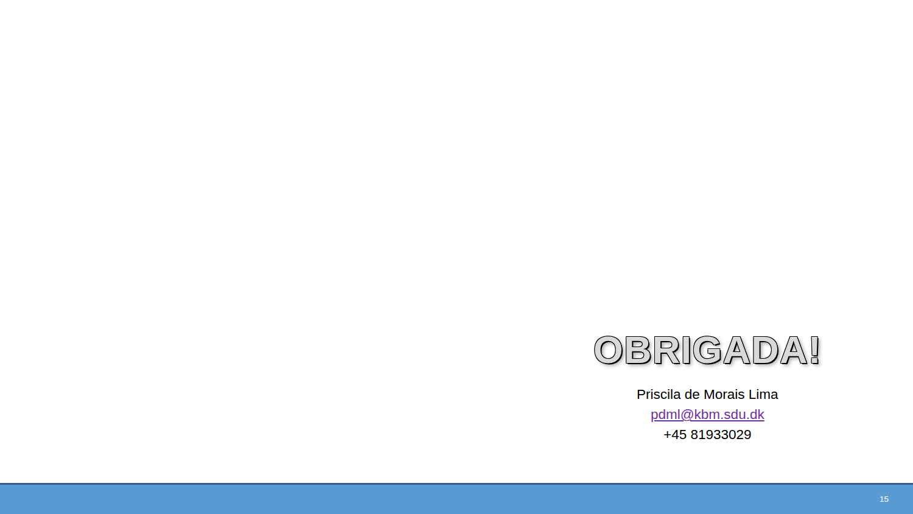OBRIGADA!
Priscila de Morais Lima
pdml@kbm.sdu.dk
+45 81933029
15